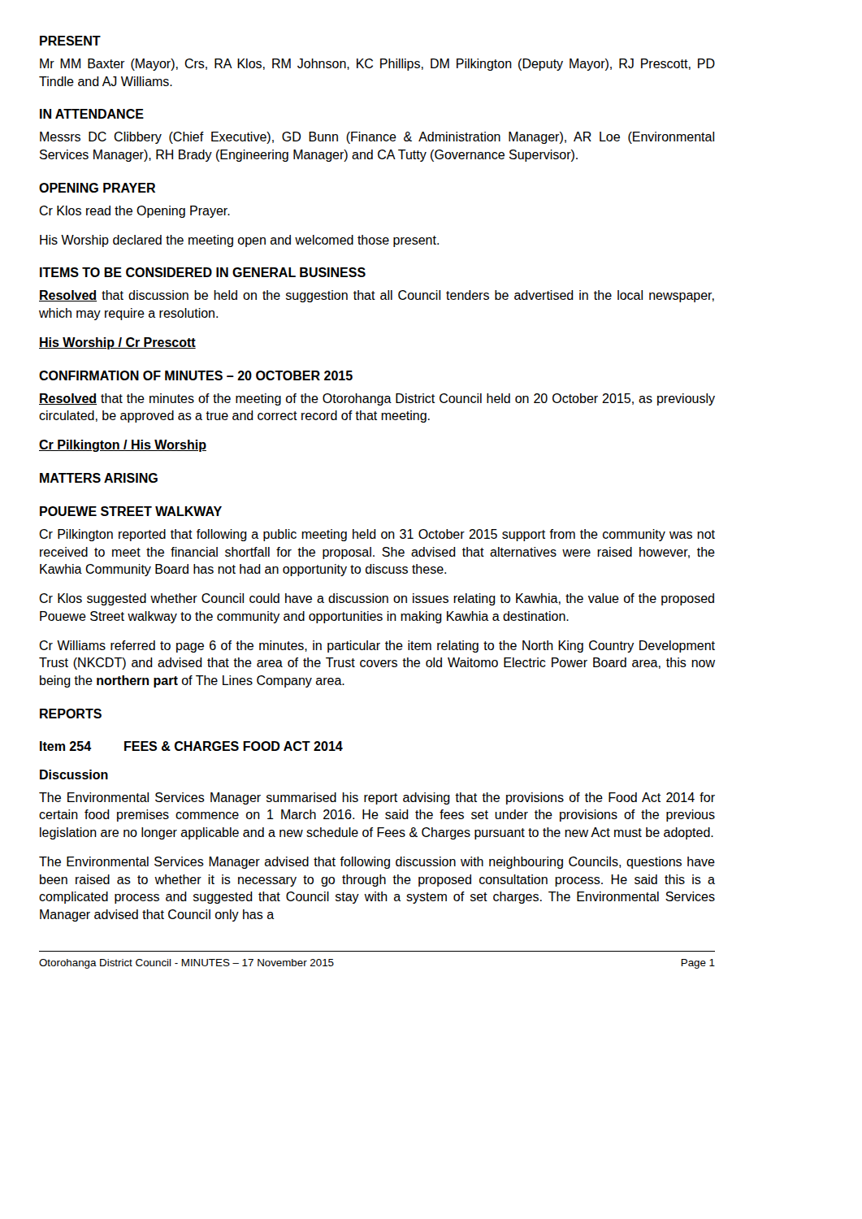PRESENT
Mr MM Baxter (Mayor), Crs, RA Klos, RM Johnson, KC Phillips, DM Pilkington (Deputy Mayor), RJ Prescott, PD Tindle and AJ Williams.
IN ATTENDANCE
Messrs DC Clibbery (Chief Executive), GD Bunn (Finance & Administration Manager), AR Loe (Environmental Services Manager), RH Brady (Engineering Manager) and CA Tutty (Governance Supervisor).
OPENING PRAYER
Cr Klos read the Opening Prayer.
His Worship declared the meeting open and welcomed those present.
ITEMS TO BE CONSIDERED IN GENERAL BUSINESS
Resolved that discussion be held on the suggestion that all Council tenders be advertised in the local newspaper, which may require a resolution.
His Worship / Cr Prescott
CONFIRMATION OF MINUTES – 20 OCTOBER 2015
Resolved that the minutes of the meeting of the Otorohanga District Council held on 20 October 2015, as previously circulated, be approved as a true and correct record of that meeting.
Cr Pilkington / His Worship
MATTERS ARISING
POUEWE STREET WALKWAY
Cr Pilkington reported that following a public meeting held on 31 October 2015 support from the community was not received to meet the financial shortfall for the proposal. She advised that alternatives were raised however, the Kawhia Community Board has not had an opportunity to discuss these.
Cr Klos suggested whether Council could have a discussion on issues relating to Kawhia, the value of the proposed Pouewe Street walkway to the community and opportunities in making Kawhia a destination.
Cr Williams referred to page 6 of the minutes, in particular the item relating to the North King Country Development Trust (NKCDT) and advised that the area of the Trust covers the old Waitomo Electric Power Board area, this now being the northern part of The Lines Company area.
REPORTS
Item 254 FEES & CHARGES FOOD ACT 2014
Discussion
The Environmental Services Manager summarised his report advising that the provisions of the Food Act 2014 for certain food premises commence on 1 March 2016. He said the fees set under the provisions of the previous legislation are no longer applicable and a new schedule of Fees & Charges pursuant to the new Act must be adopted.
The Environmental Services Manager advised that following discussion with neighbouring Councils, questions have been raised as to whether it is necessary to go through the proposed consultation process. He said this is a complicated process and suggested that Council stay with a system of set charges. The Environmental Services Manager advised that Council only has a
Otorohanga District Council - MINUTES – 17 November 2015 Page 1